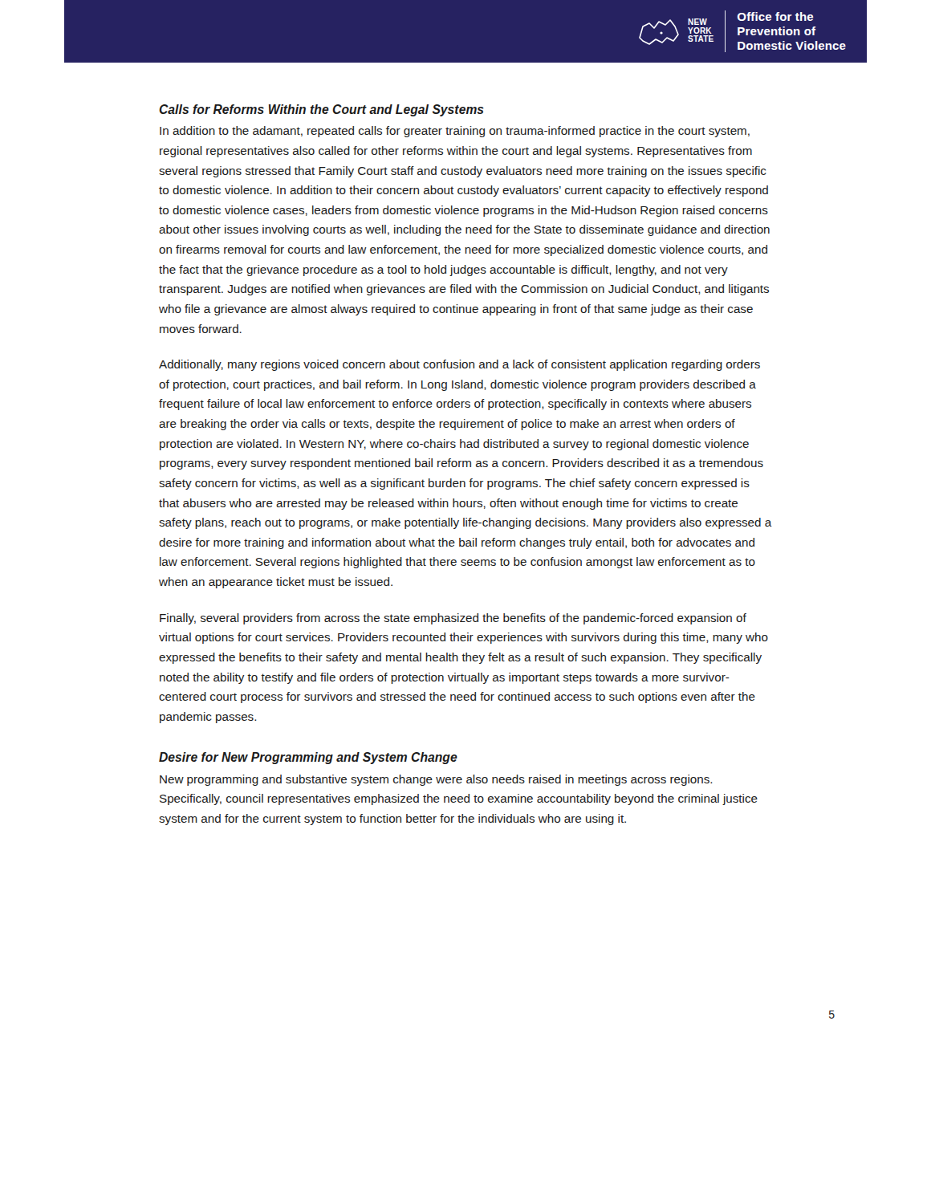NEW
YORK
STATE
Office for the
Prevention of
Domestic Violence
Calls for Reforms Within the Court and Legal Systems
In addition to the adamant, repeated calls for greater training on trauma-informed practice in the court system, regional representatives also called for other reforms within the court and legal systems. Representatives from several regions stressed that Family Court staff and custody evaluators need more training on the issues specific to domestic violence. In addition to their concern about custody evaluators’ current capacity to effectively respond to domestic violence cases, leaders from domestic violence programs in the Mid-Hudson Region raised concerns about other issues involving courts as well, including the need for the State to disseminate guidance and direction on firearms removal for courts and law enforcement, the need for more specialized domestic violence courts, and the fact that the grievance procedure as a tool to hold judges accountable is difficult, lengthy, and not very transparent. Judges are notified when grievances are filed with the Commission on Judicial Conduct, and litigants who file a grievance are almost always required to continue appearing in front of that same judge as their case moves forward.
Additionally, many regions voiced concern about confusion and a lack of consistent application regarding orders of protection, court practices, and bail reform. In Long Island, domestic violence program providers described a frequent failure of local law enforcement to enforce orders of protection, specifically in contexts where abusers are breaking the order via calls or texts, despite the requirement of police to make an arrest when orders of protection are violated. In Western NY, where co-chairs had distributed a survey to regional domestic violence programs, every survey respondent mentioned bail reform as a concern. Providers described it as a tremendous safety concern for victims, as well as a significant burden for programs. The chief safety concern expressed is that abusers who are arrested may be released within hours, often without enough time for victims to create safety plans, reach out to programs, or make potentially life-changing decisions. Many providers also expressed a desire for more training and information about what the bail reform changes truly entail, both for advocates and law enforcement. Several regions highlighted that there seems to be confusion amongst law enforcement as to when an appearance ticket must be issued.
Finally, several providers from across the state emphasized the benefits of the pandemic-forced expansion of virtual options for court services. Providers recounted their experiences with survivors during this time, many who expressed the benefits to their safety and mental health they felt as a result of such expansion. They specifically noted the ability to testify and file orders of protection virtually as important steps towards a more survivor-centered court process for survivors and stressed the need for continued access to such options even after the pandemic passes.
Desire for New Programming and System Change
New programming and substantive system change were also needs raised in meetings across regions. Specifically, council representatives emphasized the need to examine accountability beyond the criminal justice system and for the current system to function better for the individuals who are using it.
5